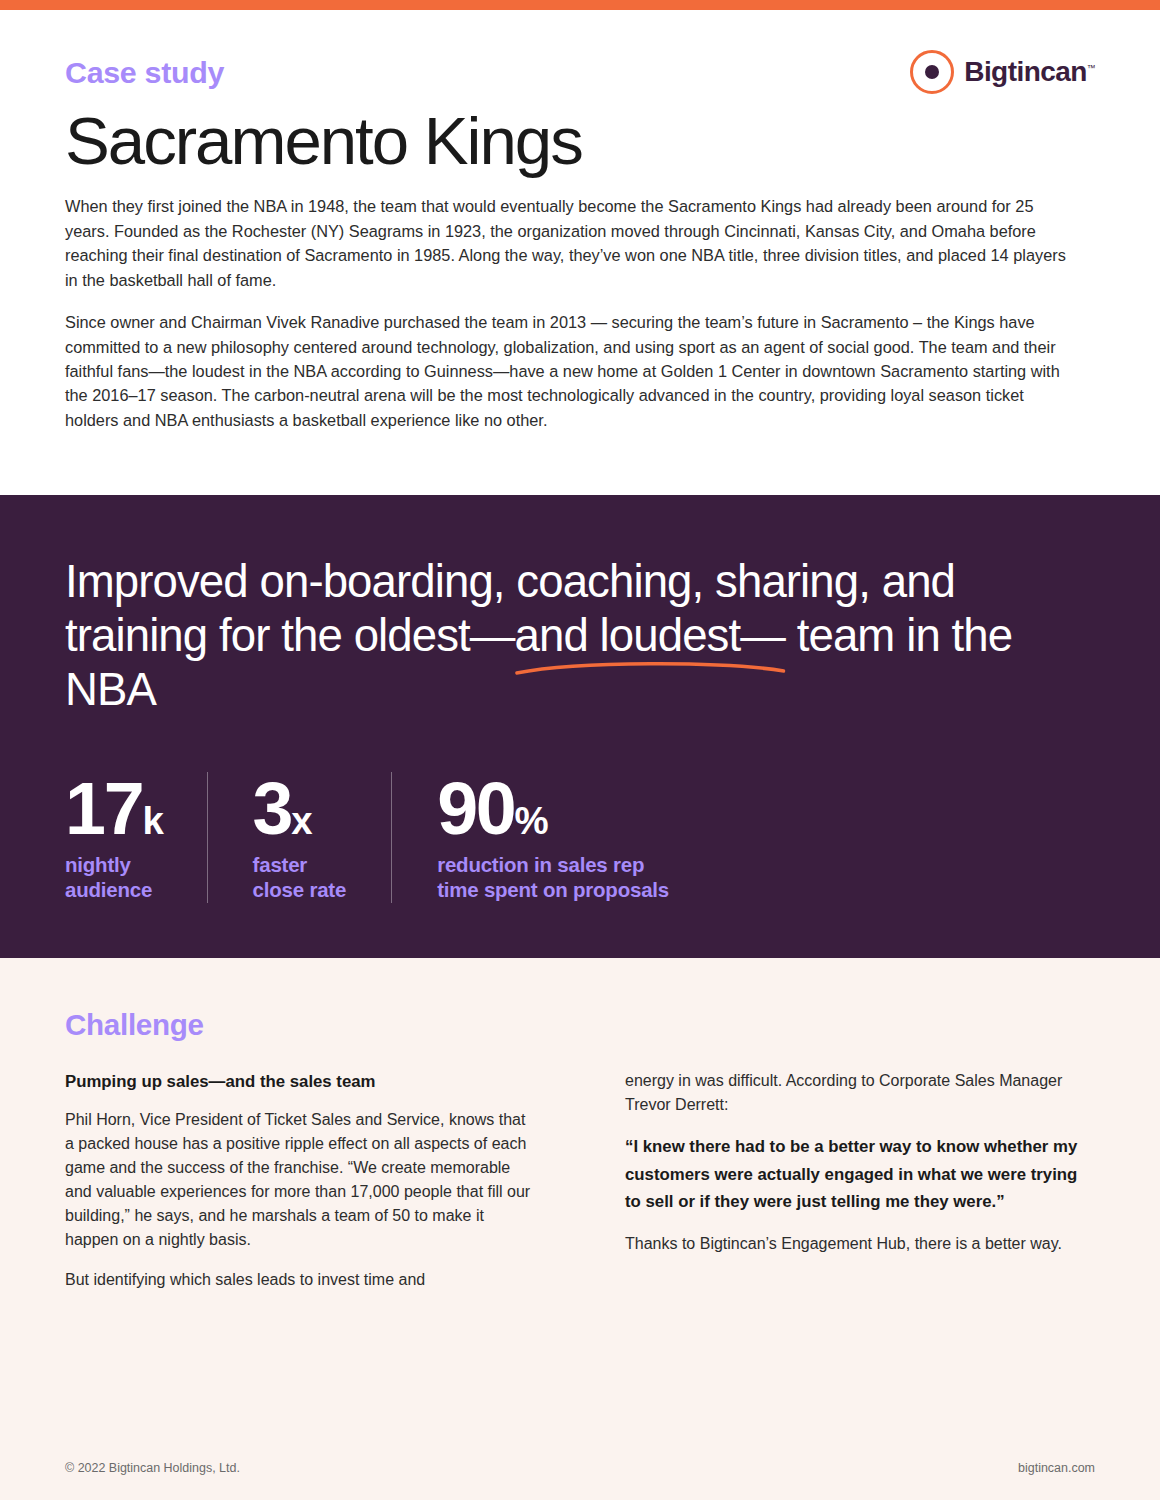Case study
Bigtincan™
Sacramento Kings
When they first joined the NBA in 1948, the team that would eventually become the Sacramento Kings had already been around for 25 years. Founded as the Rochester (NY) Seagrams in 1923, the organization moved through Cincinnati, Kansas City, and Omaha before reaching their final destination of Sacramento in 1985. Along the way, they’ve won one NBA title, three division titles, and placed 14 players in the basketball hall of fame.
Since owner and Chairman Vivek Ranadive purchased the team in 2013 — securing the team’s future in Sacramento – the Kings have committed to a new philosophy centered around technology, globalization, and using sport as an agent of social good. The team and their faithful fans—the loudest in the NBA according to Guinness—have a new home at Golden 1 Center in downtown Sacramento starting with the 2016–17 season. The carbon-neutral arena will be the most technologically advanced in the country, providing loyal season ticket holders and NBA enthusiasts a basketball experience like no other.
Improved on-boarding, coaching, sharing, and training for the oldest—and loudest— team in the NBA
17k
nightly
audience
3x
faster
close rate
90%
reduction in sales rep
time spent on proposals
Challenge
Pumping up sales—and the sales team
Phil Horn, Vice President of Ticket Sales and Service, knows that a packed house has a positive ripple effect on all aspects of each game and the success of the franchise. “We create memorable and valuable experiences for more than 17,000 people that fill our building,” he says, and he marshals a team of 50 to make it happen on a nightly basis.
But identifying which sales leads to invest time and
energy in was difficult. According to Corporate Sales Manager Trevor Derrett:
“I knew there had to be a better way to know whether my customers were actually engaged in what we were trying to sell or if they were just telling me they were.”
Thanks to Bigtincan’s Engagement Hub, there is a better way.
© 2022 Bigtincan Holdings, Ltd.
bigtincan.com